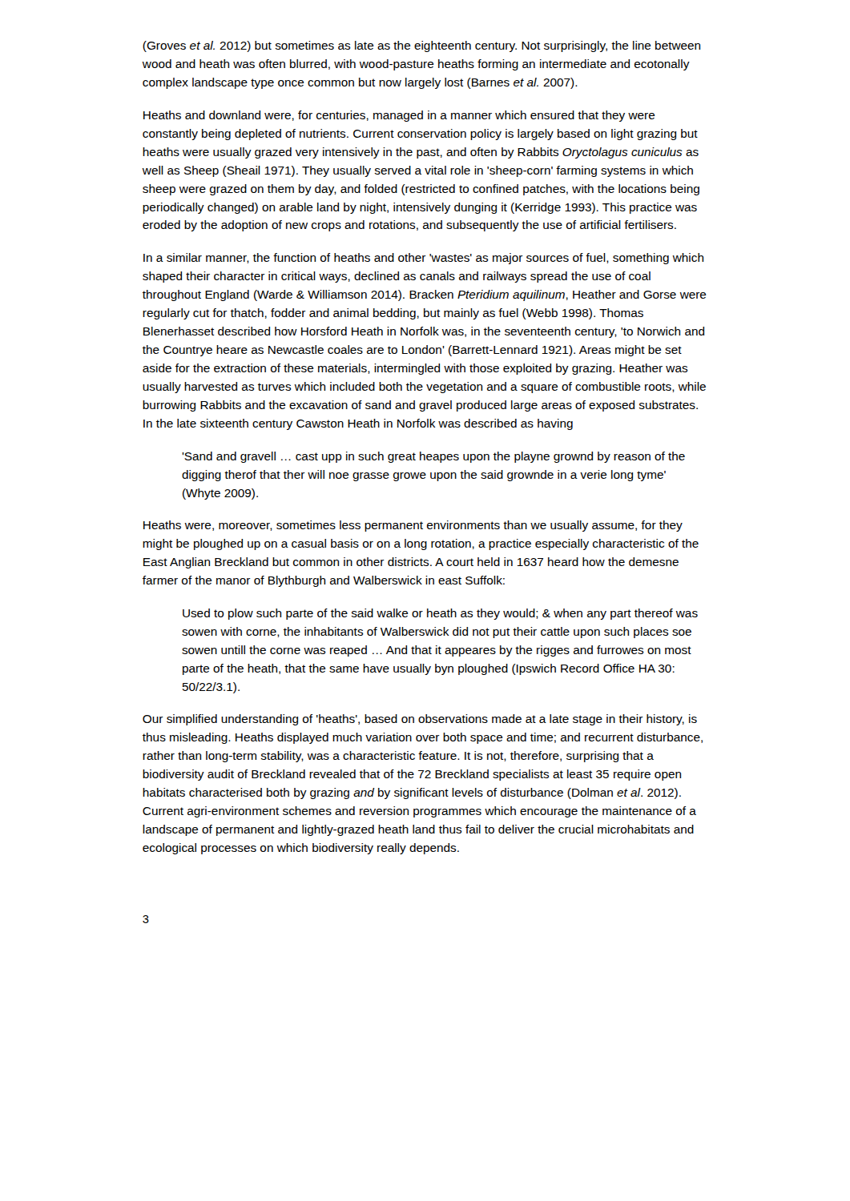(Groves et al. 2012) but sometimes as late as the eighteenth century. Not surprisingly, the line between wood and heath was often blurred, with wood-pasture heaths forming an intermediate and ecotonally complex landscape type once common but now largely lost (Barnes et al. 2007).
Heaths and downland were, for centuries, managed in a manner which ensured that they were constantly being depleted of nutrients. Current conservation policy is largely based on light grazing but heaths were usually grazed very intensively in the past, and often by Rabbits Oryctolagus cuniculus as well as Sheep (Sheail 1971). They usually served a vital role in 'sheep-corn' farming systems in which sheep were grazed on them by day, and folded (restricted to confined patches, with the locations being periodically changed) on arable land by night, intensively dunging it (Kerridge 1993). This practice was eroded by the adoption of new crops and rotations, and subsequently the use of artificial fertilisers.
In a similar manner, the function of heaths and other 'wastes' as major sources of fuel, something which shaped their character in critical ways, declined as canals and railways spread the use of coal throughout England (Warde & Williamson 2014). Bracken Pteridium aquilinum, Heather and Gorse were regularly cut for thatch, fodder and animal bedding, but mainly as fuel (Webb 1998). Thomas Blenerhasset described how Horsford Heath in Norfolk was, in the seventeenth century, 'to Norwich and the Countrye heare as Newcastle coales are to London' (Barrett-Lennard 1921). Areas might be set aside for the extraction of these materials, intermingled with those exploited by grazing. Heather was usually harvested as turves which included both the vegetation and a square of combustible roots, while burrowing Rabbits and the excavation of sand and gravel produced large areas of exposed substrates. In the late sixteenth century Cawston Heath in Norfolk was described as having
'Sand and gravell … cast upp in such great heapes upon the playne grownd by reason of the digging therof that ther will noe grasse growe upon the said grownde in a verie long tyme' (Whyte 2009).
Heaths were, moreover, sometimes less permanent environments than we usually assume, for they might be ploughed up on a casual basis or on a long rotation, a practice especially characteristic of the East Anglian Breckland but common in other districts. A court held in 1637 heard how the demesne farmer of the manor of Blythburgh and Walberswick in east Suffolk:
Used to plow such parte of the said walke or heath as they would; & when any part thereof was sowen with corne, the inhabitants of Walberswick did not put their cattle upon such places soe sowen untill the corne was reaped … And that it appeares by the rigges and furrowes on most parte of the heath, that the same have usually byn ploughed (Ipswich Record Office HA 30: 50/22/3.1).
Our simplified understanding of 'heaths', based on observations made at a late stage in their history, is thus misleading. Heaths displayed much variation over both space and time; and recurrent disturbance, rather than long-term stability, was a characteristic feature. It is not, therefore, surprising that a biodiversity audit of Breckland revealed that of the 72 Breckland specialists at least 35 require open habitats characterised both by grazing and by significant levels of disturbance (Dolman et al. 2012). Current agri-environment schemes and reversion programmes which encourage the maintenance of a landscape of permanent and lightly-grazed heath land thus fail to deliver the crucial microhabitats and ecological processes on which biodiversity really depends.
3